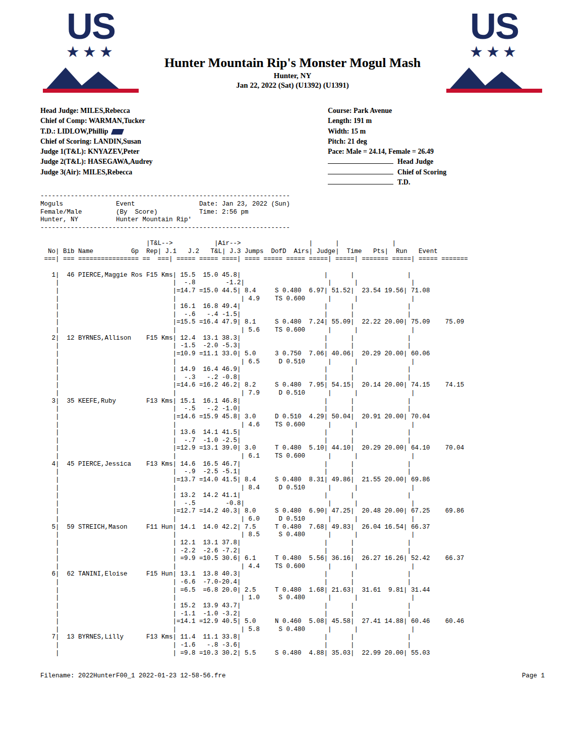US
★★★
US
★★★
Hunter Mountain Rip's Monster Mogul Mash
Hunter, NY
Jan 22, 2022 (Sat) (U1392) (U1391)
Head Judge: MILES,Rebecca
Chief of Comp: WARMAN,Tucker
T.D.: LIDLOW,Phillip
Chief of Scoring: LANDIN,Susan
Judge 1(T&L): KNYAZEV,Peter
Judge 2(T&L): HASEGAWA,Audrey
Judge 3(Air): MILES,Rebecca
Course: Park Avenue
Length: 191 m
Width: 15 m
Pitch: 21 deg
Pace: Male = 24.14, Female = 26.49
Head Judge
Chief of Scoring
T.D.
------------------------------------------------------------------
Moguls              Event                 Date: Jan 23, 2022 (Sun)
Female/Male         (By  Score)           Time: 2:56 pm
Hunter, NY          Hunter Mountain Rip'
------------------------------------------------------------------

                            |T&L-->           |Air-->                  |      |              |
  No| Bib Name          Gp  Rep| J.1   J.2   T&L| J.3 Jumps  DofD  Airs| Judge|  Time   Pts|  Run   Event
 ===| === ================ ==  ===| ===== ===== ====| ==== ===== ===== =====| =====| ======= =====| ===== =======

   1|  46 PIERCE,Maggie Ros F15 Kms| 15.5  15.0 45.8|                      |      |              |
    |                              |  -.8        -1.2|                      |      |              |
    |                              |=14.7 =15.0 44.5| 8.4     S 0.480  6.97| 51.52|  23.54 19.56| 71.08
    |                              |                 | 4.9    TS 0.600      |      |              |
    |                              | 16.1  16.8 49.4|                      |      |              |
    |                              |  -.6   -.4 -1.5|                      |      |              |
    |                              |=15.5 =16.4 47.9| 8.1     S 0.480  7.24| 55.09|  22.22 20.00| 75.09    75.09
    |                              |                 | 5.6    TS 0.600      |      |              |
   2|  12 BYRNES,Allison    F15 Kms| 12.4  13.1 38.3|                      |      |              |
    |                              | -1.5  -2.0 -5.3|                      |      |              |
    |                              |=10.9 =11.1 33.0| 5.0     3 0.750  7.06| 40.06|  20.29 20.00| 60.06
    |                              |                 | 6.5     D 0.510      |      |              |
    |                              | 14.9  16.4 46.9|                      |      |              |
    |                              |  -.3   -.2 -0.8|                      |      |              |
    |                              |=14.6 =16.2 46.2| 8.2     S 0.480  7.95| 54.15|  20.14 20.00| 74.15    74.15
    |                              |                 | 7.9     D 0.510      |      |              |
   3|  35 KEEFE,Ruby        F13 Kms| 15.1  16.1 46.8|                      |      |              |
    |                              |  -.5   -.2 -1.0|                      |      |              |
    |                              |=14.6 =15.9 45.8| 3.0     D 0.510  4.29| 50.04|  20.91 20.00| 70.04
    |                              |                 | 4.6    TS 0.600      |      |              |
    |                              | 13.6  14.1 41.5|                      |      |              |
    |                              |  -.7  -1.0 -2.5|                      |      |              |
    |                              |=12.9 =13.1 39.0| 3.0     T 0.480  5.10| 44.10|  20.29 20.00| 64.10    70.04
    |                              |                 | 6.1    TS 0.600      |      |              |
   4|  45 PIERCE,Jessica    F13 Kms| 14.6  16.5 46.7|                      |      |              |
    |                              |  -.9  -2.5 -5.1|                      |      |              |
    |                              |=13.7 =14.0 41.5| 8.4     S 0.480  8.31| 49.86|  21.55 20.00| 69.86
    |                              |                 | 8.4     D 0.510      |      |              |
    |                              | 13.2  14.2 41.1|                      |      |              |
    |                              |  -.5        -0.8|                      |      |              |
    |                              |=12.7 =14.2 40.3| 8.0     S 0.480  6.90| 47.25|  20.48 20.00| 67.25    69.86
    |                              |                 | 6.0     D 0.510      |      |              |
   5|  59 STREICH,Mason     F11 Hun| 14.1  14.0 42.2| 7.5     T 0.480  7.68| 49.83|  26.04 16.54| 66.37
    |                              |                 | 8.5     S 0.480      |      |              |
    |                              | 12.1  13.1 37.8|                      |      |              |
    |                              | -2.2  -2.6 -7.2|                      |      |              |
    |                              | =9.9 =10.5 30.6| 6.1     T 0.480  5.56| 36.16|  26.27 16.26| 52.42    66.37
    |                              |                 | 4.4    TS 0.600      |      |              |
   6|  62 TANINI,Eloise     F15 Hun| 13.1  13.8 40.3|                      |      |              |
    |                              | -6.6  -7.0-20.4|                      |      |              |
    |                              | =6.5  =6.8 20.0| 2.5     T 0.480  1.68| 21.63|  31.61  9.81| 31.44
    |                              |                 | 1.0     S 0.480      |      |              |
    |                              | 15.2  13.9 43.7|                      |      |              |
    |                              | -1.1  -1.0 -3.2|                      |      |              |
    |                              |=14.1 =12.9 40.5| 5.0     N 0.460  5.08| 45.58|  27.41 14.88| 60.46    60.46
    |                              |                 | 5.8     S 0.480      |      |              |
   7|  13 BYRNES,Lilly      F13 Kms| 11.4  11.1 33.8|                      |      |              |
    |                              | -1.6   -.8 -3.6|                      |      |              |
    |                              | =9.8 =10.3 30.2| 5.5     S 0.480  4.88| 35.03|  22.99 20.00| 55.03
Filename: 2022HunterF00_1 2022-01-23 12-58-56.fre
Page 1